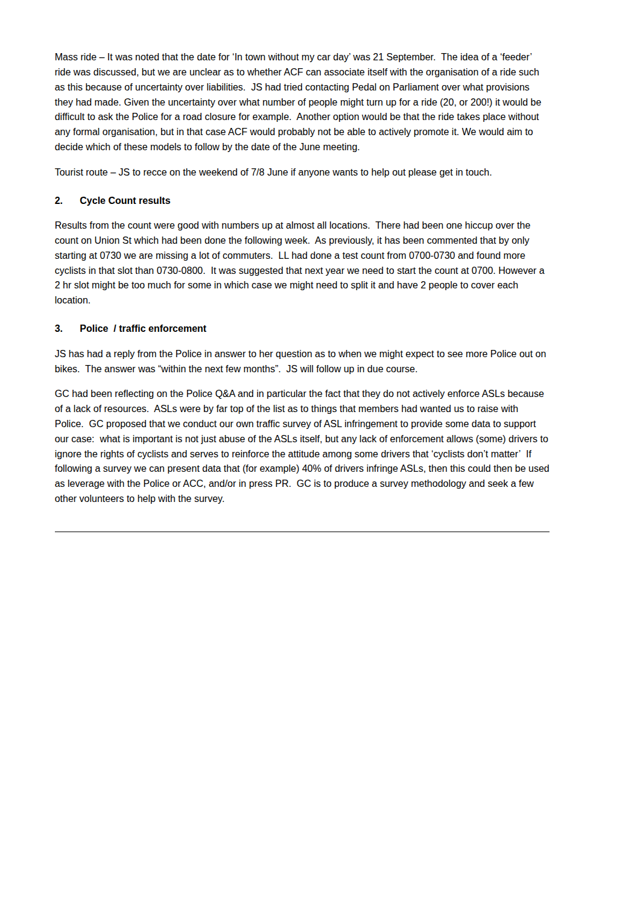Mass ride – It was noted that the date for ‘In town without my car day’ was 21 September. The idea of a ‘feeder’ ride was discussed, but we are unclear as to whether ACF can associate itself with the organisation of a ride such as this because of uncertainty over liabilities. JS had tried contacting Pedal on Parliament over what provisions they had made. Given the uncertainty over what number of people might turn up for a ride (20, or 200!) it would be difficult to ask the Police for a road closure for example. Another option would be that the ride takes place without any formal organisation, but in that case ACF would probably not be able to actively promote it. We would aim to decide which of these models to follow by the date of the June meeting.
Tourist route – JS to recce on the weekend of 7/8 June if anyone wants to help out please get in touch.
2. Cycle Count results
Results from the count were good with numbers up at almost all locations. There had been one hiccup over the count on Union St which had been done the following week. As previously, it has been commented that by only starting at 0730 we are missing a lot of commuters. LL had done a test count from 0700-0730 and found more cyclists in that slot than 0730-0800. It was suggested that next year we need to start the count at 0700. However a 2 hr slot might be too much for some in which case we might need to split it and have 2 people to cover each location.
3. Police / traffic enforcement
JS has had a reply from the Police in answer to her question as to when we might expect to see more Police out on bikes. The answer was “within the next few months”. JS will follow up in due course.
GC had been reflecting on the Police Q&A and in particular the fact that they do not actively enforce ASLs because of a lack of resources. ASLs were by far top of the list as to things that members had wanted us to raise with Police. GC proposed that we conduct our own traffic survey of ASL infringement to provide some data to support our case: what is important is not just abuse of the ASLs itself, but any lack of enforcement allows (some) drivers to ignore the rights of cyclists and serves to reinforce the attitude among some drivers that ‘cyclists don’t matter’ If following a survey we can present data that (for example) 40% of drivers infringe ASLs, then this could then be used as leverage with the Police or ACC, and/or in press PR. GC is to produce a survey methodology and seek a few other volunteers to help with the survey.